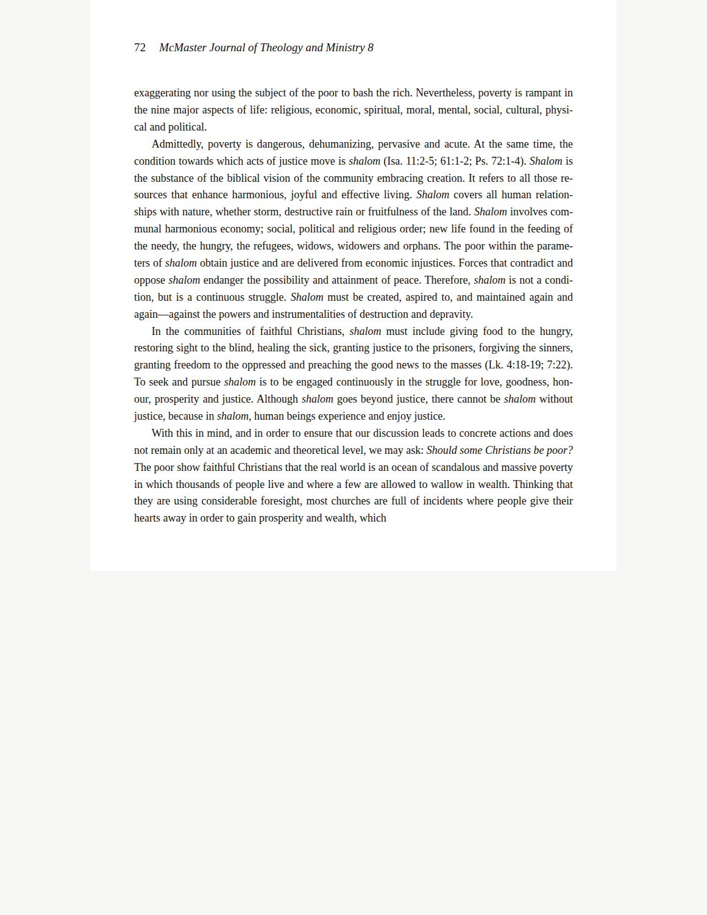72 McMaster Journal of Theology and Ministry 8
exaggerating nor using the subject of the poor to bash the rich. Nevertheless, poverty is rampant in the nine major aspects of life: religious, economic, spiritual, moral, mental, social, cultural, physical and political.
Admittedly, poverty is dangerous, dehumanizing, pervasive and acute. At the same time, the condition towards which acts of justice move is shalom (Isa. 11:2-5; 61:1-2; Ps. 72:1-4). Shalom is the substance of the biblical vision of the community embracing creation. It refers to all those resources that enhance harmonious, joyful and effective living. Shalom covers all human relationships with nature, whether storm, destructive rain or fruitfulness of the land. Shalom involves communal harmonious economy; social, political and religious order; new life found in the feeding of the needy, the hungry, the refugees, widows, widowers and orphans. The poor within the parameters of shalom obtain justice and are delivered from economic injustices. Forces that contradict and oppose shalom endanger the possibility and attainment of peace. Therefore, shalom is not a condition, but is a continuous struggle. Shalom must be created, aspired to, and maintained again and again—against the powers and instrumentalities of destruction and depravity.
In the communities of faithful Christians, shalom must include giving food to the hungry, restoring sight to the blind, healing the sick, granting justice to the prisoners, forgiving the sinners, granting freedom to the oppressed and preaching the good news to the masses (Lk. 4:18-19; 7:22). To seek and pursue shalom is to be engaged continuously in the struggle for love, goodness, honour, prosperity and justice. Although shalom goes beyond justice, there cannot be shalom without justice, because in shalom, human beings experience and enjoy justice.
With this in mind, and in order to ensure that our discussion leads to concrete actions and does not remain only at an academic and theoretical level, we may ask: Should some Christians be poor? The poor show faithful Christians that the real world is an ocean of scandalous and massive poverty in which thousands of people live and where a few are allowed to wallow in wealth. Thinking that they are using considerable foresight, most churches are full of incidents where people give their hearts away in order to gain prosperity and wealth, which